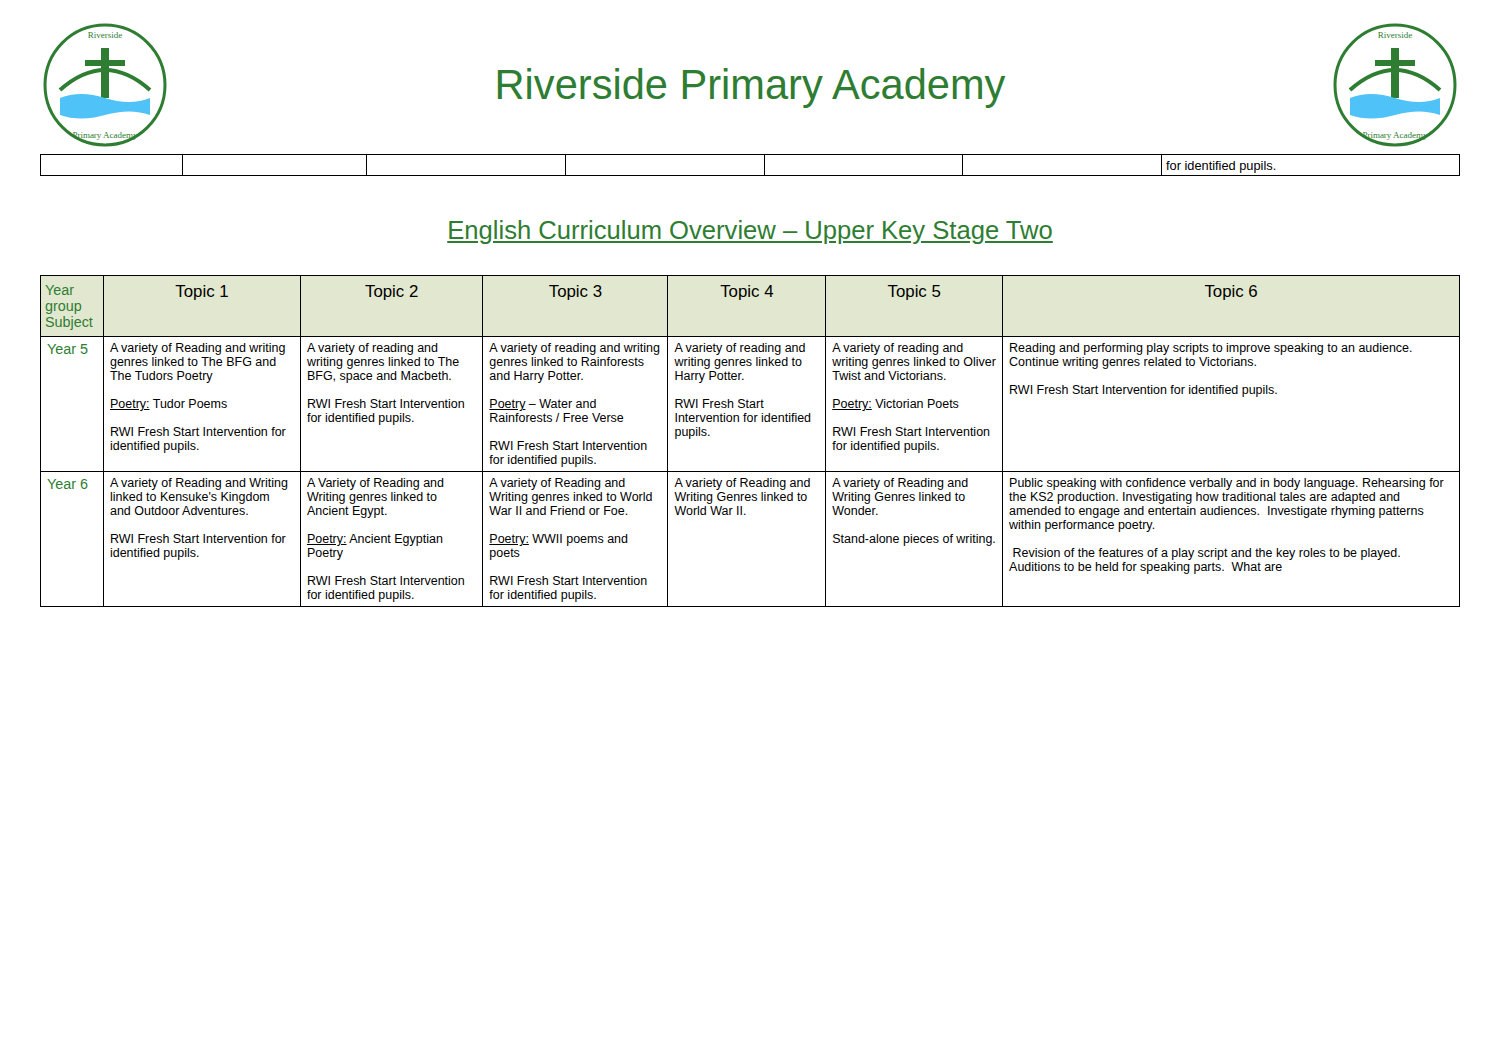Riverside Primary Academy
Riverside Primary Academy
Riverside Primary Academy
| | | | | | | for identified pupils. |
English Curriculum Overview – Upper Key Stage Two
| Year group Subject | Topic 1 | Topic 2 | Topic 3 | Topic 4 | Topic 5 | Topic 6 |
| --- | --- | --- | --- | --- | --- | --- |
| Year 5 | A variety of Reading and writing genres linked to The BFG and The Tudors Poetry Poetry: Tudor Poems RWI Fresh Start Intervention for identified pupils. | A variety of reading and writing genres linked to The BFG, space and Macbeth. RWI Fresh Start Intervention for identified pupils. | A variety of reading and writing genres linked to Rainforests and Harry Potter. Poetry – Water and Rainforests / Free Verse RWI Fresh Start Intervention for identified pupils. | A variety of reading and writing genres linked to Harry Potter. RWI Fresh Start Intervention for identified pupils. | A variety of reading and writing genres linked to Oliver Twist and Victorians. Poetry: Victorian Poets RWI Fresh Start Intervention for identified pupils. | Reading and performing play scripts to improve speaking to an audience. Continue writing genres related to Victorians. RWI Fresh Start Intervention for identified pupils. |
| Year 6 | A variety of Reading and Writing linked to Kensuke's Kingdom and Outdoor Adventures. RWI Fresh Start Intervention for identified pupils. | A Variety of Reading and Writing genres linked to Ancient Egypt. Poetry: Ancient Egyptian Poetry RWI Fresh Start Intervention for identified pupils. | A variety of Reading and Writing genres inked to World War II and Friend or Foe. Poetry: WWII poems and poets RWI Fresh Start Intervention for identified pupils. | A variety of Reading and Writing Genres linked to World War II. | A variety of Reading and Writing Genres linked to Wonder. Stand-alone pieces of writing. | Public speaking with confidence verbally and in body language. Rehearsing for the KS2 production. Investigating how traditional tales are adapted and amended to engage and entertain audiences. Investigate rhyming patterns within performance poetry. Revision of the features of a play script and the key roles to be played. Auditions to be held for speaking parts. What are |